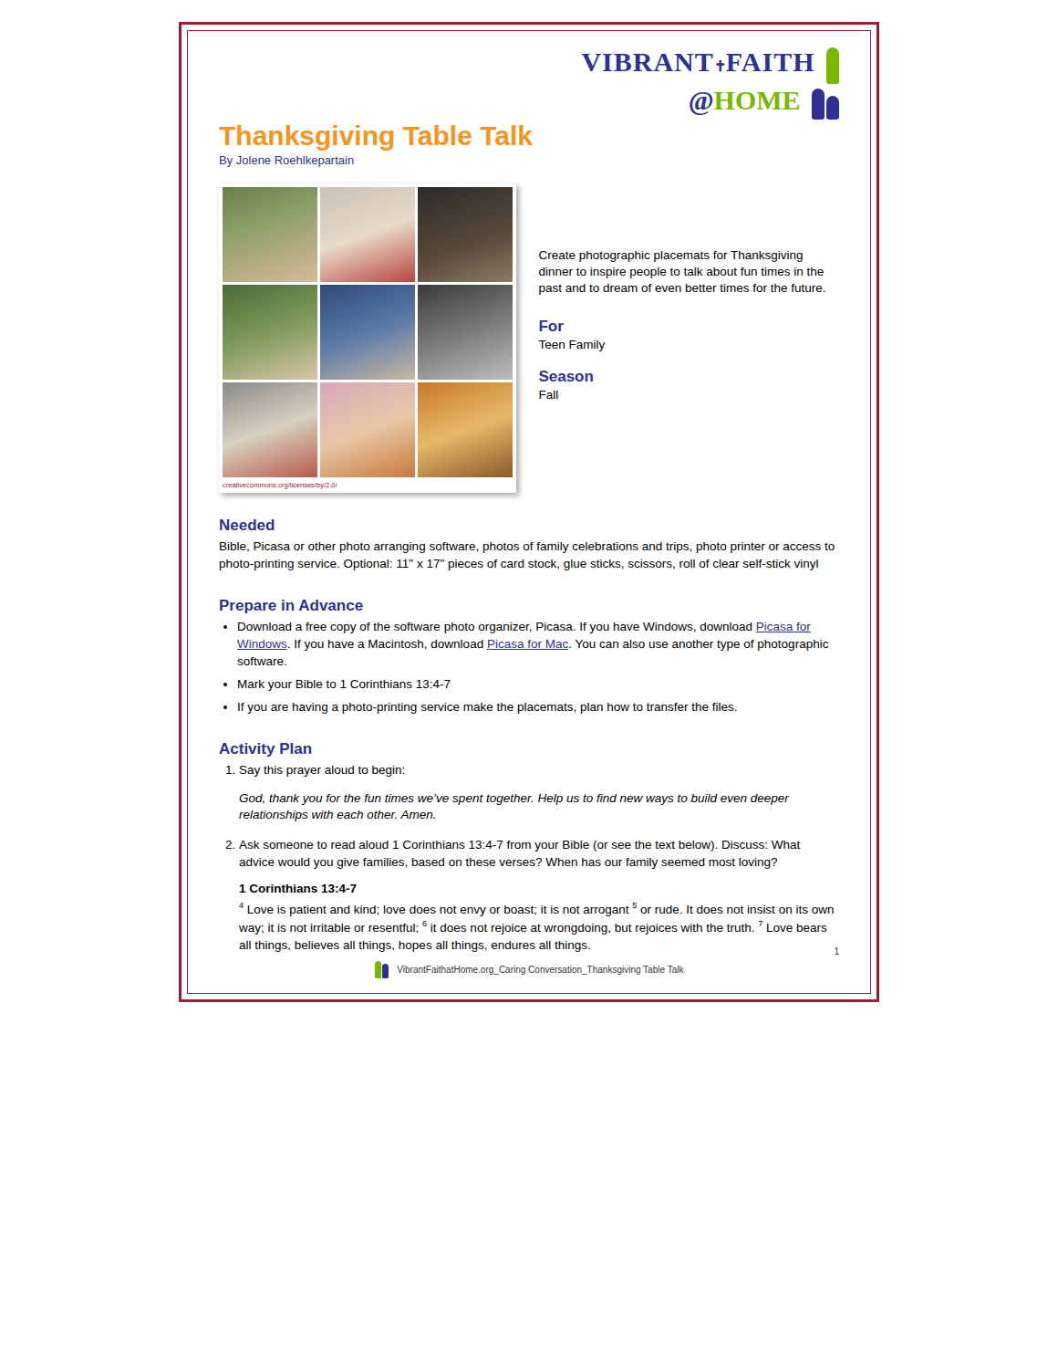VIBRANT✝FAITH
@HOME
Thanksgiving Table Talk
By Jolene Roehlkepartain
creativecommons.org/licenses/by/2.0/
Create photographic placemats for Thanksgiving dinner to inspire people to talk about fun times in the past and to dream of even better times for the future.
For
Teen Family
Season
Fall
Needed
Bible, Picasa or other photo arranging software, photos of family celebrations and trips, photo printer or access to photo-printing service. Optional: 11" x 17" pieces of card stock, glue sticks, scissors, roll of clear self-stick vinyl
Prepare in Advance
Download a free copy of the software photo organizer, Picasa. If you have Windows, download Picasa for Windows. If you have a Macintosh, download Picasa for Mac. You can also use another type of photographic software.
Mark your Bible to 1 Corinthians 13:4-7
If you are having a photo-printing service make the placemats, plan how to transfer the files.
Activity Plan
Say this prayer aloud to begin:
God, thank you for the fun times we’ve spent together. Help us to find new ways to build even deeper relationships with each other. Amen.
Ask someone to read aloud 1 Corinthians 13:4-7 from your Bible (or see the text below). Discuss: What advice would you give families, based on these verses? When has our family seemed most loving?
1 Corinthians 13:4-7
4 Love is patient and kind; love does not envy or boast; it is not arrogant 5 or rude. It does not insist on its own way; it is not irritable or resentful; 6 it does not rejoice at wrongdoing, but rejoices with the truth. 7 Love bears all things, believes all things, hopes all things, endures all things.
VibrantFaithatHome.org_Caring Conversation_Thanksgiving Table Talk 1